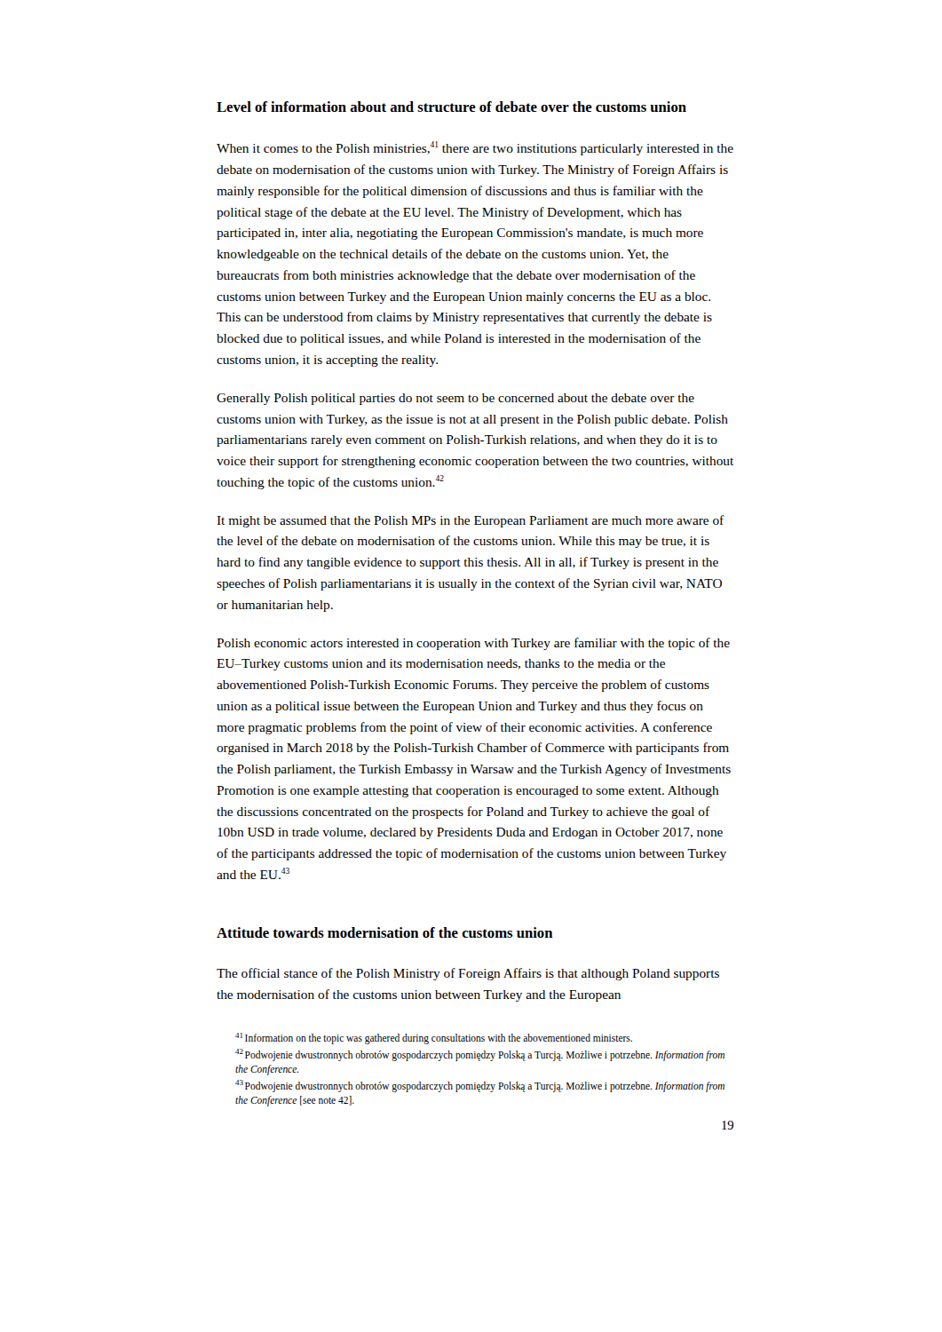Level of information about and structure of debate over the customs union
When it comes to the Polish ministries,41 there are two institutions particularly interested in the debate on modernisation of the customs union with Turkey. The Ministry of Foreign Affairs is mainly responsible for the political dimension of discussions and thus is familiar with the political stage of the debate at the EU level. The Ministry of Development, which has participated in, inter alia, negotiating the European Commission's mandate, is much more knowledgeable on the technical details of the debate on the customs union. Yet, the bureaucrats from both ministries acknowledge that the debate over modernisation of the customs union between Turkey and the European Union mainly concerns the EU as a bloc. This can be understood from claims by Ministry representatives that currently the debate is blocked due to political issues, and while Poland is interested in the modernisation of the customs union, it is accepting the reality.
Generally Polish political parties do not seem to be concerned about the debate over the customs union with Turkey, as the issue is not at all present in the Polish public debate. Polish parliamentarians rarely even comment on Polish-Turkish relations, and when they do it is to voice their support for strengthening economic cooperation between the two countries, without touching the topic of the customs union.42
It might be assumed that the Polish MPs in the European Parliament are much more aware of the level of the debate on modernisation of the customs union. While this may be true, it is hard to find any tangible evidence to support this thesis. All in all, if Turkey is present in the speeches of Polish parliamentarians it is usually in the context of the Syrian civil war, NATO or humanitarian help.
Polish economic actors interested in cooperation with Turkey are familiar with the topic of the EU–Turkey customs union and its modernisation needs, thanks to the media or the abovementioned Polish-Turkish Economic Forums. They perceive the problem of customs union as a political issue between the European Union and Turkey and thus they focus on more pragmatic problems from the point of view of their economic activities. A conference organised in March 2018 by the Polish-Turkish Chamber of Commerce with participants from the Polish parliament, the Turkish Embassy in Warsaw and the Turkish Agency of Investments Promotion is one example attesting that cooperation is encouraged to some extent. Although the discussions concentrated on the prospects for Poland and Turkey to achieve the goal of 10bn USD in trade volume, declared by Presidents Duda and Erdogan in October 2017, none of the participants addressed the topic of modernisation of the customs union between Turkey and the EU.43
Attitude towards modernisation of the customs union
The official stance of the Polish Ministry of Foreign Affairs is that although Poland supports the modernisation of the customs union between Turkey and the European
41 Information on the topic was gathered during consultations with the abovementioned ministers.
42 Podwojenie dwustronnych obrotów gospodarczych pomiędzy Polską a Turcją. Możliwe i potrzebne. Information from the Conference.
43 Podwojenie dwustronnych obrotów gospodarczych pomiędzy Polską a Turcją. Możliwe i potrzebne. Information from the Conference [see note 42].
19